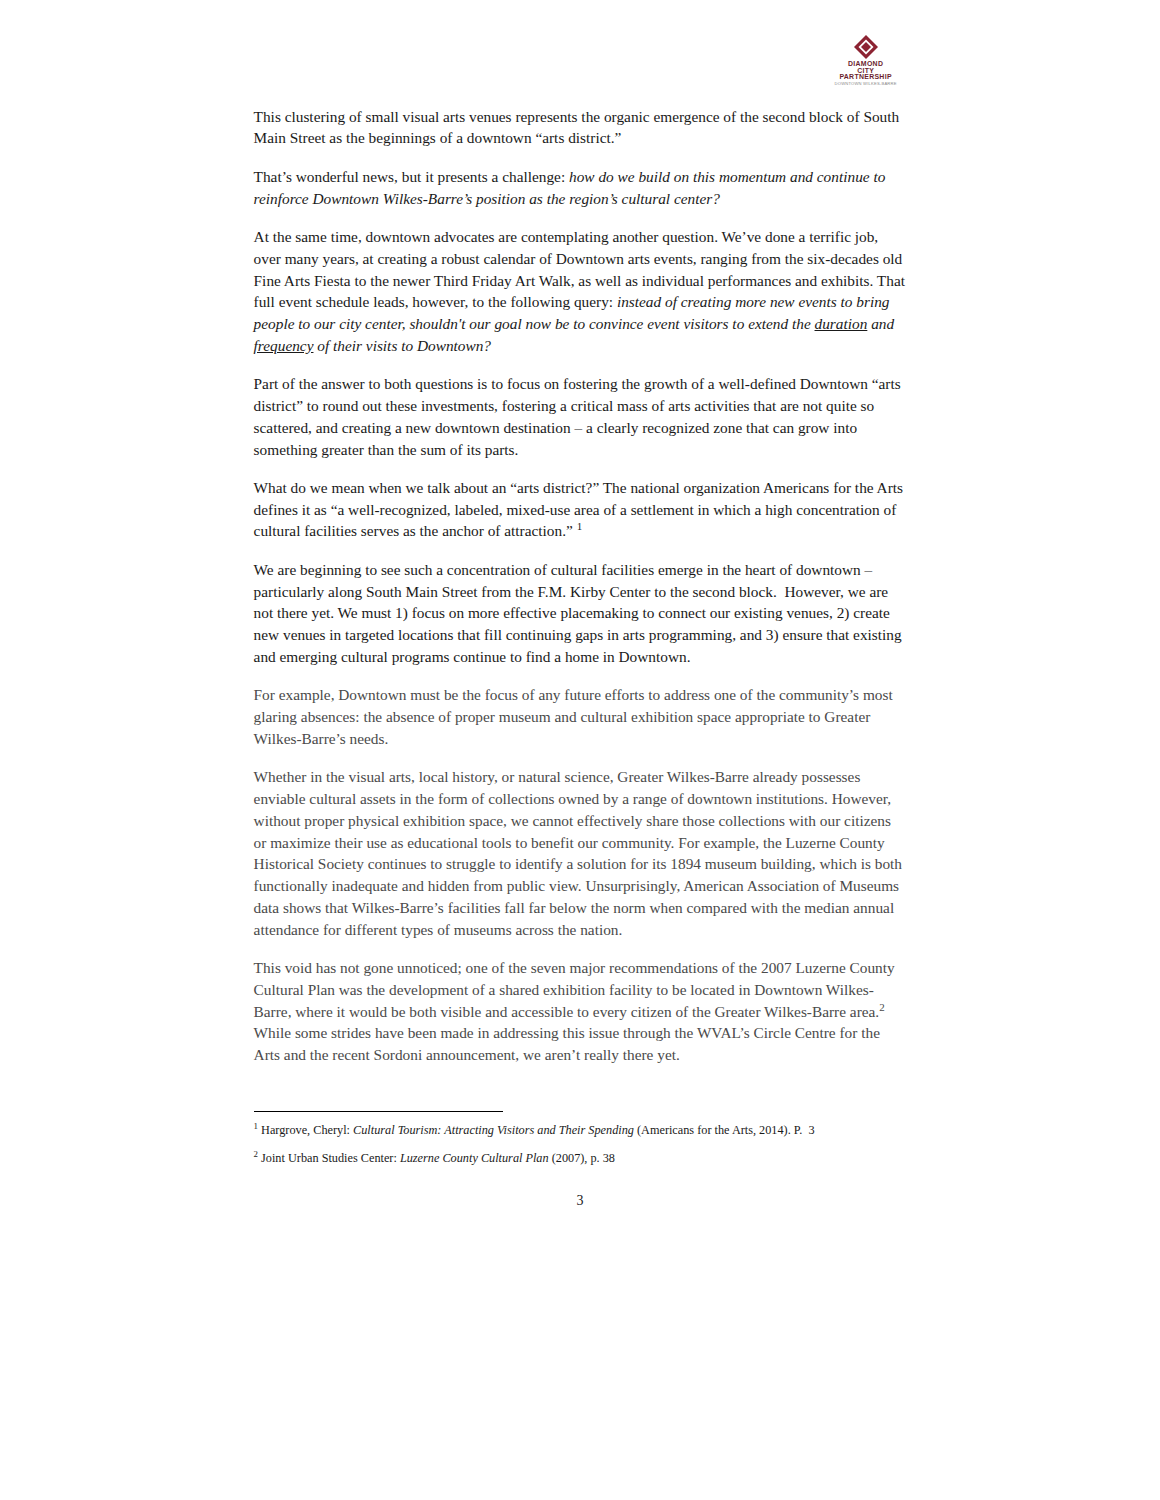Diamond City Partnership
DOWNTOWN WILKES-BARRE
This clustering of small visual arts venues represents the organic emergence of the second block of South Main Street as the beginnings of a downtown “arts district.”
That’s wonderful news, but it presents a challenge: how do we build on this momentum and continue to reinforce Downtown Wilkes-Barre’s position as the region’s cultural center?
At the same time, downtown advocates are contemplating another question. We’ve done a terrific job, over many years, at creating a robust calendar of Downtown arts events, ranging from the six-decades old Fine Arts Fiesta to the newer Third Friday Art Walk, as well as individual performances and exhibits. That full event schedule leads, however, to the following query: instead of creating more new events to bring people to our city center, shouldn't our goal now be to convince event visitors to extend the duration and frequency of their visits to Downtown?
Part of the answer to both questions is to focus on fostering the growth of a well-defined Downtown “arts district” to round out these investments, fostering a critical mass of arts activities that are not quite so scattered, and creating a new downtown destination – a clearly recognized zone that can grow into something greater than the sum of its parts.
What do we mean when we talk about an “arts district?” The national organization Americans for the Arts defines it as “a well-recognized, labeled, mixed-use area of a settlement in which a high concentration of cultural facilities serves as the anchor of attraction.” 1
We are beginning to see such a concentration of cultural facilities emerge in the heart of downtown – particularly along South Main Street from the F.M. Kirby Center to the second block. However, we are not there yet. We must 1) focus on more effective placemaking to connect our existing venues, 2) create new venues in targeted locations that fill continuing gaps in arts programming, and 3) ensure that existing and emerging cultural programs continue to find a home in Downtown.
For example, Downtown must be the focus of any future efforts to address one of the community’s most glaring absences: the absence of proper museum and cultural exhibition space appropriate to Greater Wilkes-Barre’s needs.
Whether in the visual arts, local history, or natural science, Greater Wilkes-Barre already possesses enviable cultural assets in the form of collections owned by a range of downtown institutions. However, without proper physical exhibition space, we cannot effectively share those collections with our citizens or maximize their use as educational tools to benefit our community. For example, the Luzerne County Historical Society continues to struggle to identify a solution for its 1894 museum building, which is both functionally inadequate and hidden from public view. Unsurprisingly, American Association of Museums data shows that Wilkes-Barre’s facilities fall far below the norm when compared with the median annual attendance for different types of museums across the nation.
This void has not gone unnoticed; one of the seven major recommendations of the 2007 Luzerne County Cultural Plan was the development of a shared exhibition facility to be located in Downtown Wilkes-Barre, where it would be both visible and accessible to every citizen of the Greater Wilkes-Barre area.2 While some strides have been made in addressing this issue through the WVAL’s Circle Centre for the Arts and the recent Sordoni announcement, we aren’t really there yet.
1 Hargrove, Cheryl: Cultural Tourism: Attracting Visitors and Their Spending (Americans for the Arts, 2014). P. 3
2 Joint Urban Studies Center: Luzerne County Cultural Plan (2007), p. 38
3